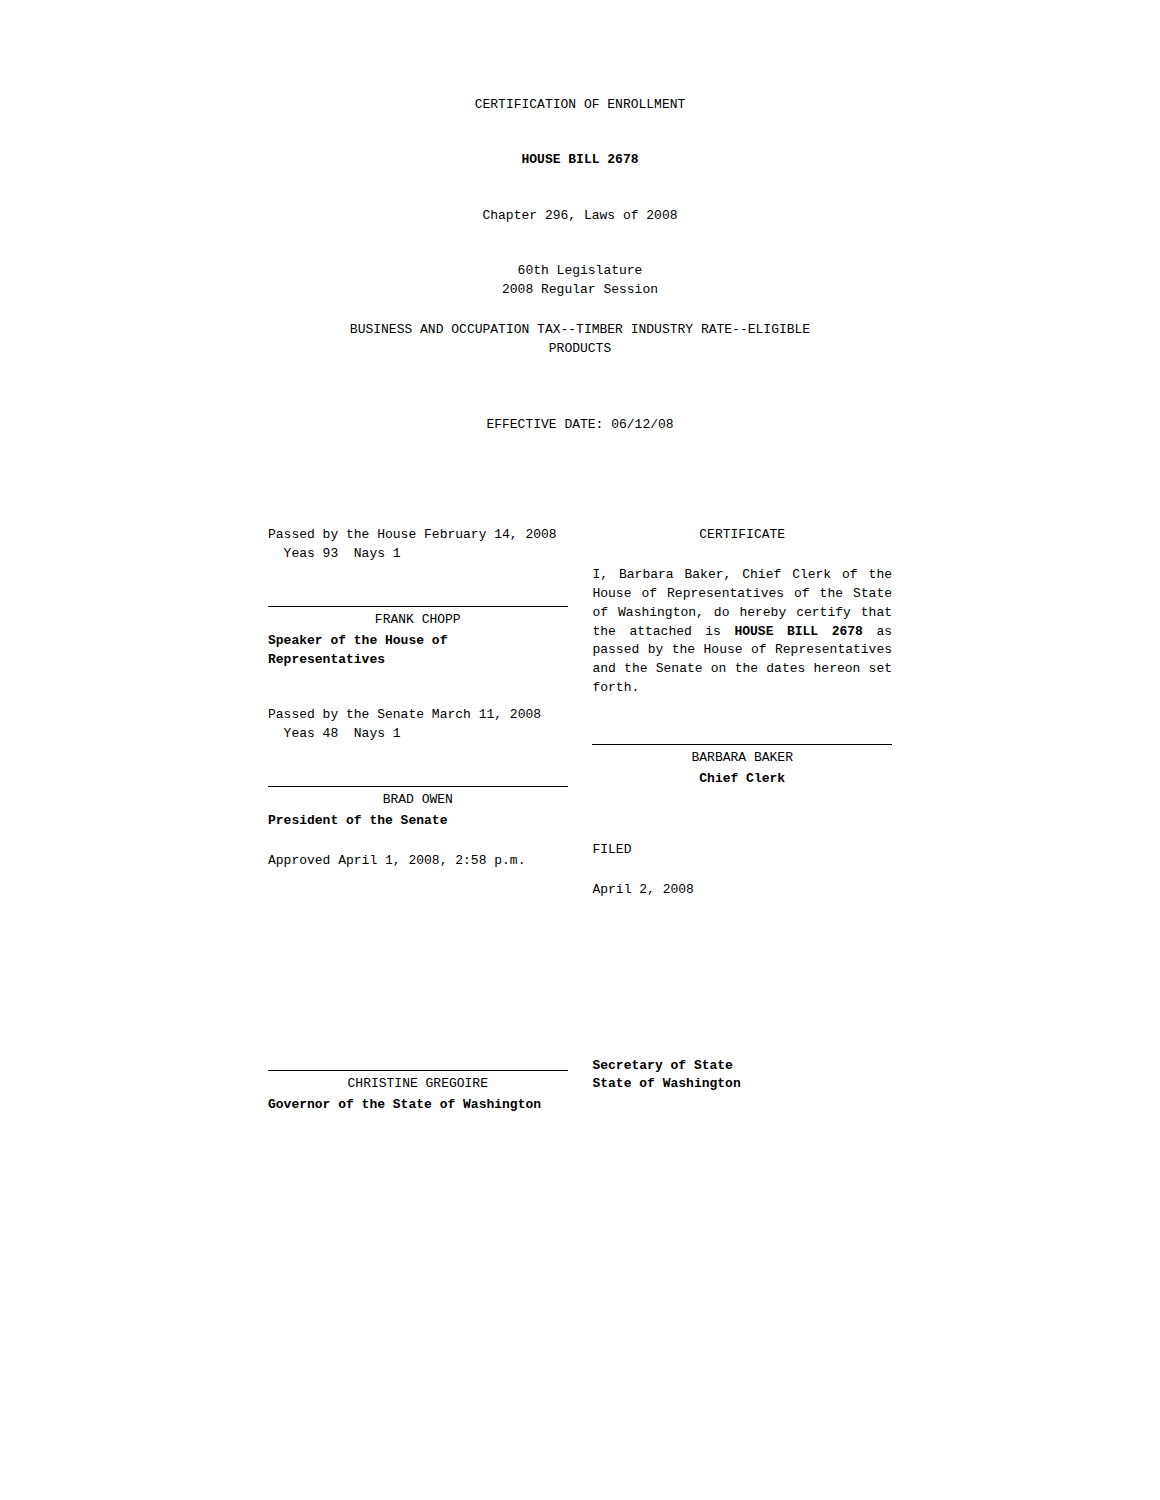CERTIFICATION OF ENROLLMENT
HOUSE BILL 2678
Chapter 296, Laws of 2008
60th Legislature
2008 Regular Session
BUSINESS AND OCCUPATION TAX--TIMBER INDUSTRY RATE--ELIGIBLE
PRODUCTS
EFFECTIVE DATE: 06/12/08
| Passed by the House February 14, 2008 Yeas 93 Nays 1 FRANK CHOPP Speaker of the House of Representatives Passed by the Senate March 11, 2008 Yeas 48 Nays 1 BRAD OWEN President of the Senate Approved April 1, 2008, 2:58 p.m. | | CERTIFICATE I, Barbara Baker, Chief Clerk of the House of Representatives of the State of Washington, do hereby certify that the attached is HOUSE BILL 2678 as passed by the House of Representatives and the Senate on the dates hereon set forth. BARBARA BAKER Chief Clerk FILED April 2, 2008 |
| CHRISTINE GREGOIRE Governor of the State of Washington | | Secretary of State State of Washington |